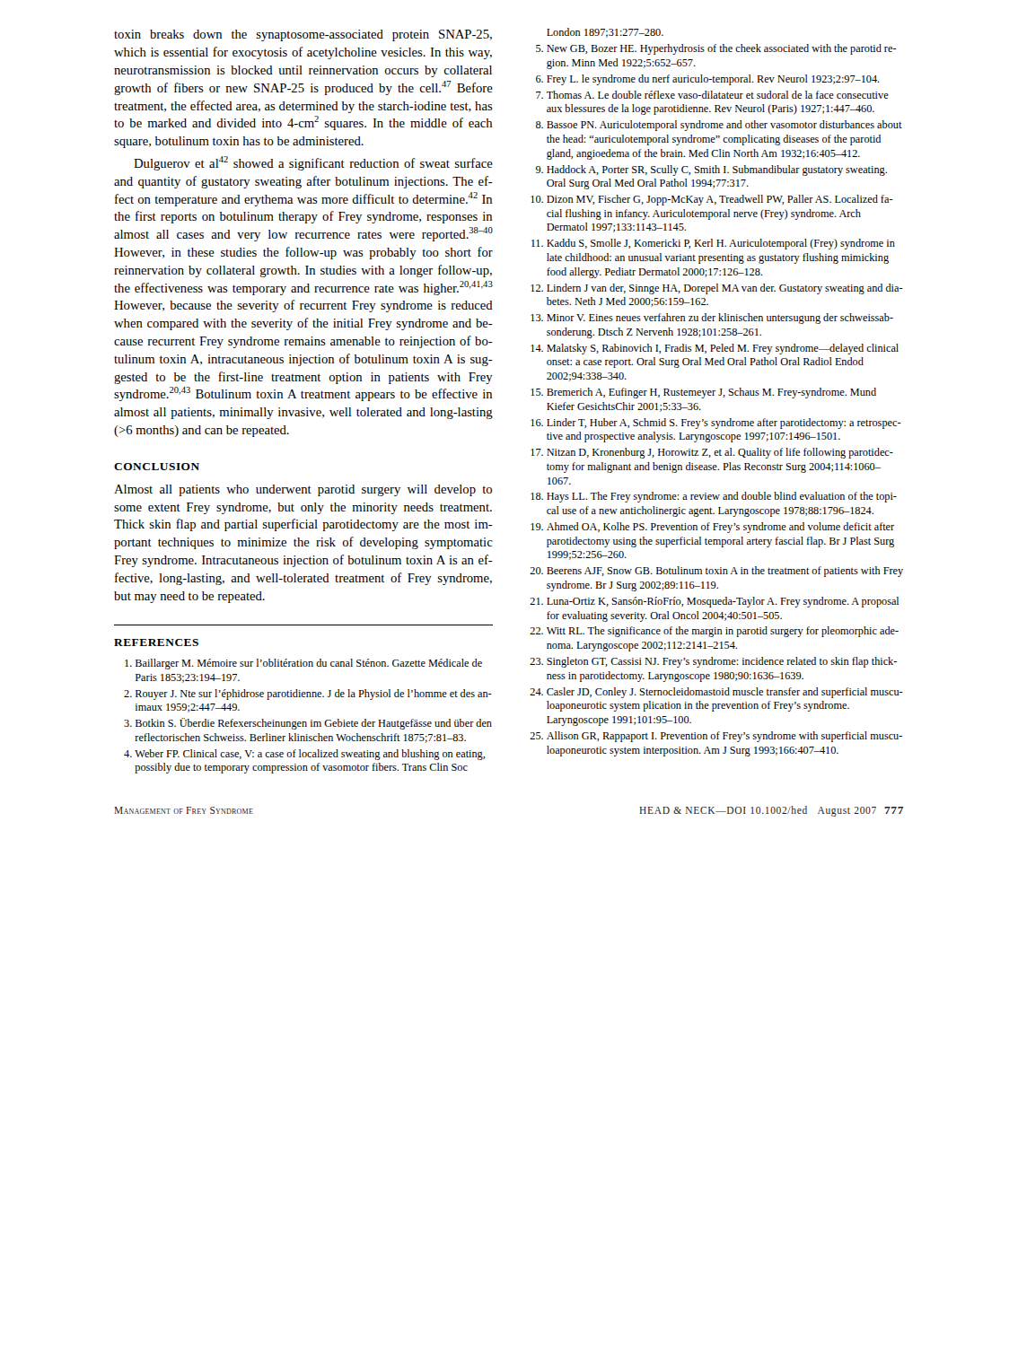toxin breaks down the synaptosome-associated protein SNAP-25, which is essential for exocytosis of acetylcholine vesicles. In this way, neurotransmission is blocked until reinnervation occurs by collateral growth of fibers or new SNAP-25 is produced by the cell.47 Before treatment, the effected area, as determined by the starch-iodine test, has to be marked and divided into 4-cm2 squares. In the middle of each square, botulinum toxin has to be administered.
Dulguerov et al42 showed a significant reduction of sweat surface and quantity of gustatory sweating after botulinum injections. The effect on temperature and erythema was more difficult to determine.42 In the first reports on botulinum therapy of Frey syndrome, responses in almost all cases and very low recurrence rates were reported.38–40 However, in these studies the follow-up was probably too short for reinnervation by collateral growth. In studies with a longer follow-up, the effectiveness was temporary and recurrence rate was higher.20,41,43 However, because the severity of recurrent Frey syndrome is reduced when compared with the severity of the initial Frey syndrome and because recurrent Frey syndrome remains amenable to reinjection of botulinum toxin A, intracutaneous injection of botulinum toxin A is suggested to be the first-line treatment option in patients with Frey syndrome.20,43 Botulinum toxin A treatment appears to be effective in almost all patients, minimally invasive, well tolerated and long-lasting (>6 months) and can be repeated.
CONCLUSION
Almost all patients who underwent parotid surgery will develop to some extent Frey syndrome, but only the minority needs treatment. Thick skin flap and partial superficial parotidectomy are the most important techniques to minimize the risk of developing symptomatic Frey syndrome. Intracutaneous injection of botulinum toxin A is an effective, long-lasting, and well-tolerated treatment of Frey syndrome, but may need to be repeated.
REFERENCES
Baillarger M. Mémoire sur l’oblitération du canal Sténon. Gazette Médicale de Paris 1853;23:194–197.
Rouyer J. Nte sur l’éphidrose parotidienne. J de la Physiol de l’homme et des animaux 1959;2:447–449.
Botkin S. Überdie Refexerscheinungen im Gebiete der Hautgefässe und über den reflectorischen Schweiss. Berliner klinischen Wochenschrift 1875;7:81–83.
Weber FP. Clinical case, V: a case of localized sweating and blushing on eating, possibly due to temporary compression of vasomotor fibers. Trans Clin Soc London 1897;31:277–280.
New GB, Bozer HE. Hyperhydrosis of the cheek associated with the parotid region. Minn Med 1922;5:652–657.
Frey L. le syndrome du nerf auriculo-temporal. Rev Neurol 1923;2:97–104.
Thomas A. Le double réflexe vaso-dilatateur et sudoral de la face consecutive aux blessures de la loge parotidienne. Rev Neurol (Paris) 1927;1:447–460.
Bassoe PN. Auriculotemporal syndrome and other vasomotor disturbances about the head: “auriculotemporal syndrome” complicating diseases of the parotid gland, angioedema of the brain. Med Clin North Am 1932;16:405–412.
Haddock A, Porter SR, Scully C, Smith I. Submandibular gustatory sweating. Oral Surg Oral Med Oral Pathol 1994;77:317.
Dizon MV, Fischer G, Jopp-McKay A, Treadwell PW, Paller AS. Localized facial flushing in infancy. Auriculotemporal nerve (Frey) syndrome. Arch Dermatol 1997;133:1143–1145.
Kaddu S, Smolle J, Komericki P, Kerl H. Auriculotemporal (Frey) syndrome in late childhood: an unusual variant presenting as gustatory flushing mimicking food allergy. Pediatr Dermatol 2000;17:126–128.
Lindern J van der, Sinnge HA, Dorepel MA van der. Gustatory sweating and diabetes. Neth J Med 2000;56:159–162.
Minor V. Eines neues verfahren zu der klinischen untersugung der schweissabsonderung. Dtsch Z Nervenh 1928;101:258–261.
Malatsky S, Rabinovich I, Fradis M, Peled M. Frey syndrome—delayed clinical onset: a case report. Oral Surg Oral Med Oral Pathol Oral Radiol Endod 2002;94:338–340.
Bremerich A, Eufinger H, Rustemeyer J, Schaus M. Frey-syndrome. Mund Kiefer GesichtsChir 2001;5:33–36.
Linder T, Huber A, Schmid S. Frey’s syndrome after parotidectomy: a retrospective and prospective analysis. Laryngoscope 1997;107:1496–1501.
Nitzan D, Kronenburg J, Horowitz Z, et al. Quality of life following parotidectomy for malignant and benign disease. Plas Reconstr Surg 2004;114:1060–1067.
Hays LL. The Frey syndrome: a review and double blind evaluation of the topical use of a new anticholinergic agent. Laryngoscope 1978;88:1796–1824.
Ahmed OA, Kolhe PS. Prevention of Frey’s syndrome and volume deficit after parotidectomy using the superficial temporal artery fascial flap. Br J Plast Surg 1999;52:256–260.
Beerens AJF, Snow GB. Botulinum toxin A in the treatment of patients with Frey syndrome. Br J Surg 2002;89:116–119.
Luna-Ortiz K, Sansón-RíoFrío, Mosqueda-Taylor A. Frey syndrome. A proposal for evaluating severity. Oral Oncol 2004;40:501–505.
Witt RL. The significance of the margin in parotid surgery for pleomorphic adenoma. Laryngoscope 2002;112:2141–2154.
Singleton GT, Cassisi NJ. Frey’s syndrome: incidence related to skin flap thickness in parotidectomy. Laryngoscope 1980;90:1636–1639.
Casler JD, Conley J. Sternocleidomastoid muscle transfer and superficial musculoaponeurotic system plication in the prevention of Frey’s syndrome. Laryngoscope 1991;101:95–100.
Allison GR, Rappaport I. Prevention of Frey’s syndrome with superficial musculoaponeurotic system interposition. Am J Surg 1993;166:407–410.
Management of Frey Syndrome
HEAD & NECK—DOI 10.1002/hed August 2007777